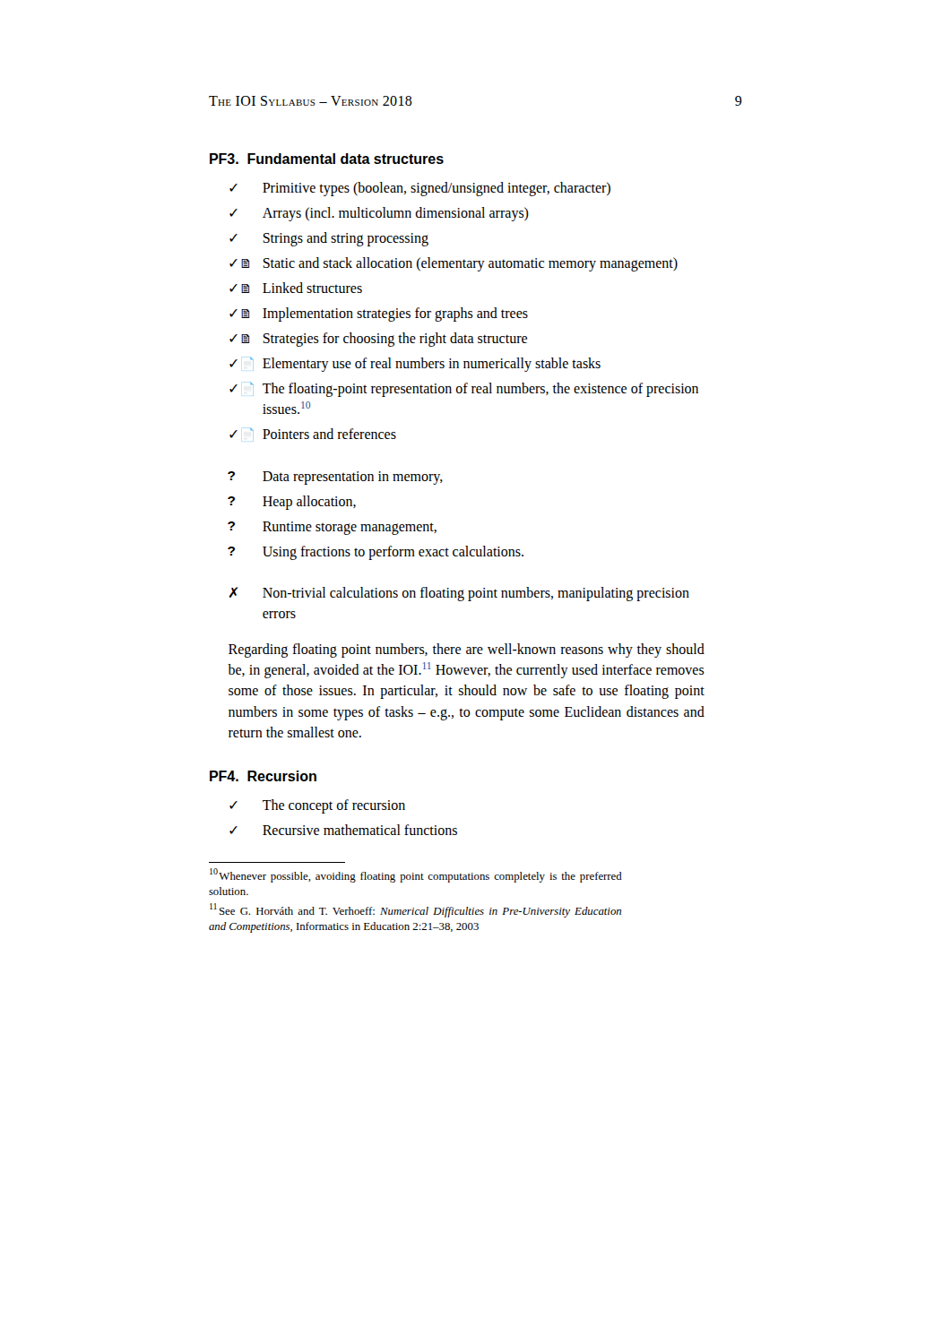The IOI Syllabus – Version 2018 9
PF3. Fundamental data structures
✓ Primitive types (boolean, signed/unsigned integer, character)
✓ Arrays (incl. multicolumn dimensional arrays)
✓ Strings and string processing
✓🗎 Static and stack allocation (elementary automatic memory management)
✓🗎 Linked structures
✓🗎 Implementation strategies for graphs and trees
✓🗎 Strategies for choosing the right data structure
✓📄 Elementary use of real numbers in numerically stable tasks
✓📄 The floating-point representation of real numbers, the existence of precision issues.10
✓📄 Pointers and references
? Data representation in memory,
? Heap allocation,
? Runtime storage management,
? Using fractions to perform exact calculations.
✗ Non-trivial calculations on floating point numbers, manipulating precision errors
Regarding floating point numbers, there are well-known reasons why they should be, in general, avoided at the IOI.11 However, the currently used interface removes some of those issues. In particular, it should now be safe to use floating point numbers in some types of tasks – e.g., to compute some Euclidean distances and return the smallest one.
PF4. Recursion
✓ The concept of recursion
✓ Recursive mathematical functions
10 Whenever possible, avoiding floating point computations completely is the preferred solution.
11 See G. Horváth and T. Verhoeff: Numerical Difficulties in Pre-University Education and Competitions, Informatics in Education 2:21–38, 2003